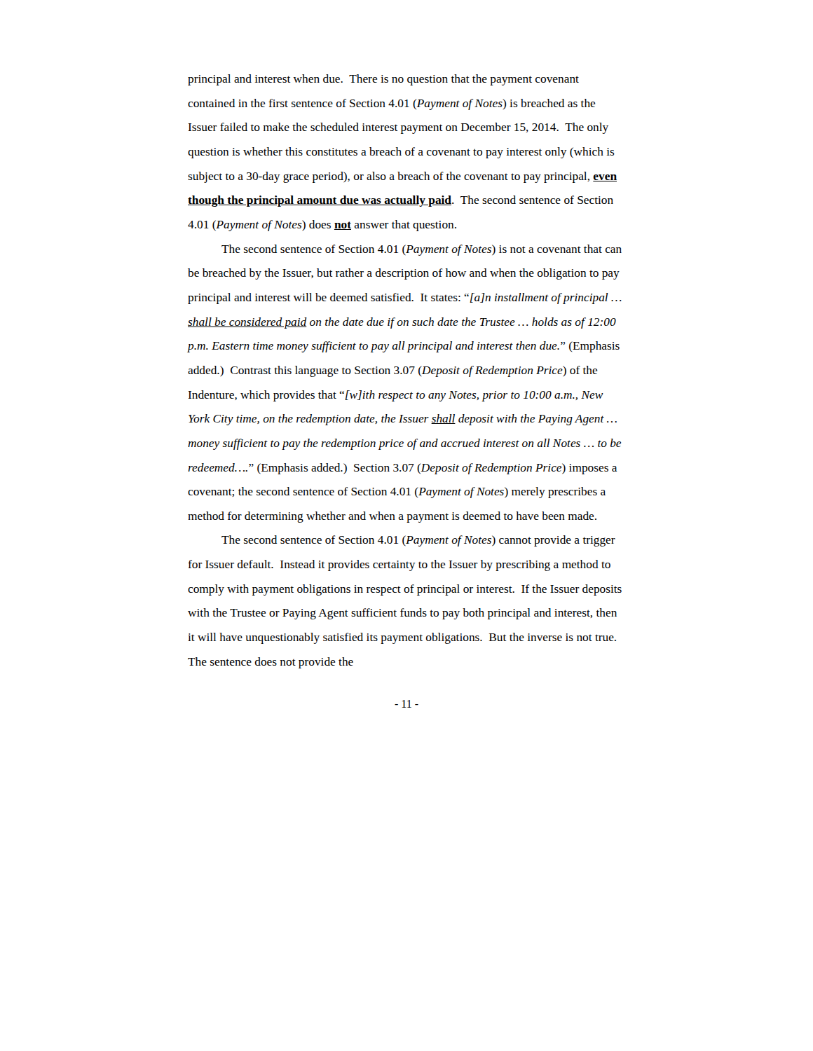principal and interest when due. There is no question that the payment covenant contained in the first sentence of Section 4.01 (Payment of Notes) is breached as the Issuer failed to make the scheduled interest payment on December 15, 2014. The only question is whether this constitutes a breach of a covenant to pay interest only (which is subject to a 30-day grace period), or also a breach of the covenant to pay principal, even though the principal amount due was actually paid. The second sentence of Section 4.01 (Payment of Notes) does not answer that question.
The second sentence of Section 4.01 (Payment of Notes) is not a covenant that can be breached by the Issuer, but rather a description of how and when the obligation to pay principal and interest will be deemed satisfied. It states: “[a]n installment of principal … shall be considered paid on the date due if on such date the Trustee … holds as of 12:00 p.m. Eastern time money sufficient to pay all principal and interest then due.” (Emphasis added.) Contrast this language to Section 3.07 (Deposit of Redemption Price) of the Indenture, which provides that “[w]ith respect to any Notes, prior to 10:00 a.m., New York City time, on the redemption date, the Issuer shall deposit with the Paying Agent … money sufficient to pay the redemption price of and accrued interest on all Notes … to be redeemed….” (Emphasis added.) Section 3.07 (Deposit of Redemption Price) imposes a covenant; the second sentence of Section 4.01 (Payment of Notes) merely prescribes a method for determining whether and when a payment is deemed to have been made.
The second sentence of Section 4.01 (Payment of Notes) cannot provide a trigger for Issuer default. Instead it provides certainty to the Issuer by prescribing a method to comply with payment obligations in respect of principal or interest. If the Issuer deposits with the Trustee or Paying Agent sufficient funds to pay both principal and interest, then it will have unquestionably satisfied its payment obligations. But the inverse is not true. The sentence does not provide the
- 11 -